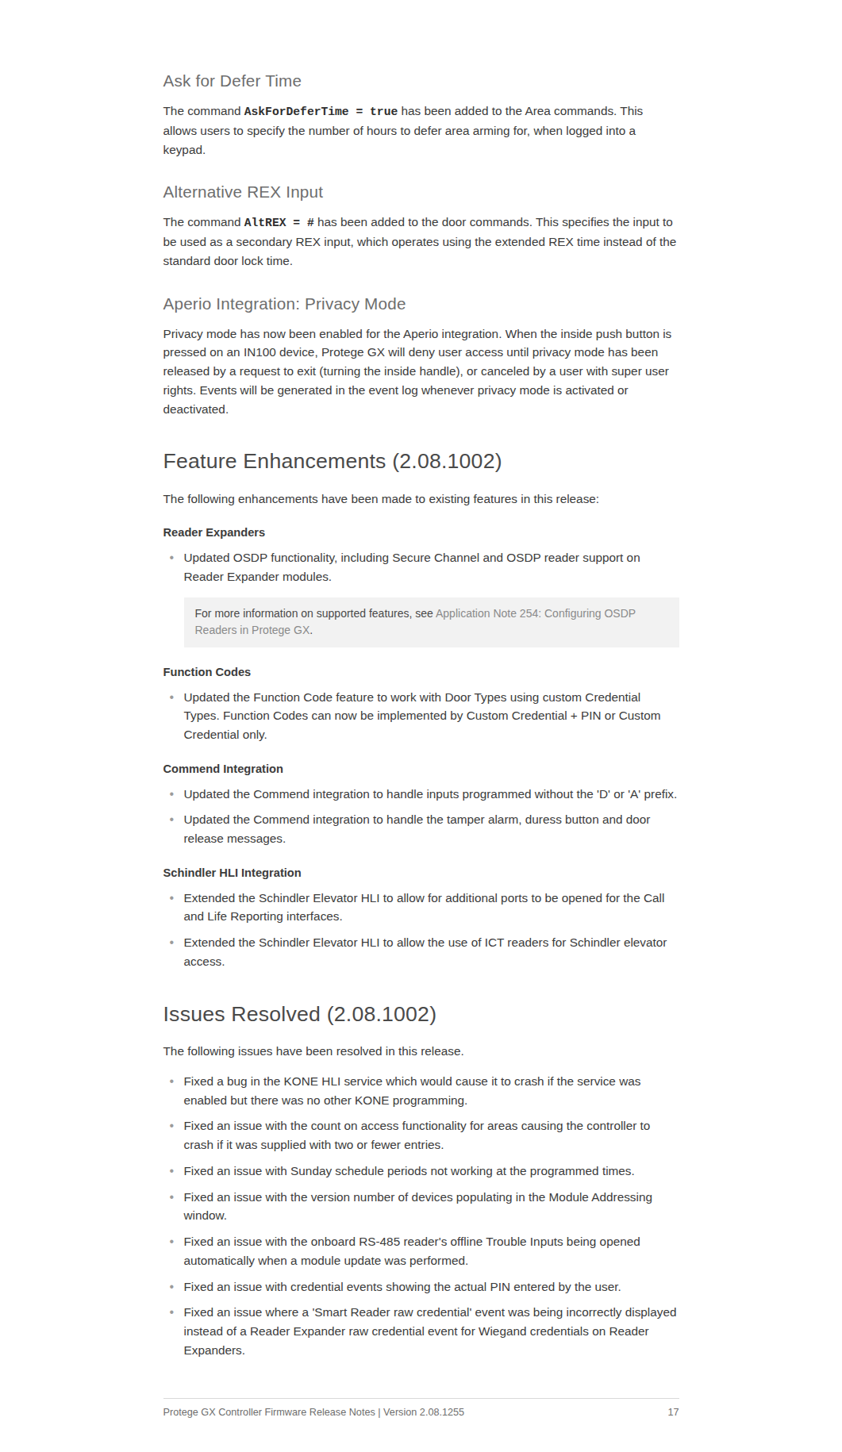Ask for Defer Time
The command AskForDeferTime = true has been added to the Area commands. This allows users to specify the number of hours to defer area arming for, when logged into a keypad.
Alternative REX Input
The command AltREX = # has been added to the door commands. This specifies the input to be used as a secondary REX input, which operates using the extended REX time instead of the standard door lock time.
Aperio Integration: Privacy Mode
Privacy mode has now been enabled for the Aperio integration. When the inside push button is pressed on an IN100 device, Protege GX will deny user access until privacy mode has been released by a request to exit (turning the inside handle), or canceled by a user with super user rights. Events will be generated in the event log whenever privacy mode is activated or deactivated.
Feature Enhancements (2.08.1002)
The following enhancements have been made to existing features in this release:
Reader Expanders
Updated OSDP functionality, including Secure Channel and OSDP reader support on Reader Expander modules.
For more information on supported features, see Application Note 254: Configuring OSDP Readers in Protege GX.
Function Codes
Updated the Function Code feature to work with Door Types using custom Credential Types. Function Codes can now be implemented by Custom Credential + PIN or Custom Credential only.
Commend Integration
Updated the Commend integration to handle inputs programmed without the 'D' or 'A' prefix.
Updated the Commend integration to handle the tamper alarm, duress button and door release messages.
Schindler HLI Integration
Extended the Schindler Elevator HLI to allow for additional ports to be opened for the Call and Life Reporting interfaces.
Extended the Schindler Elevator HLI to allow the use of ICT readers for Schindler elevator access.
Issues Resolved (2.08.1002)
The following issues have been resolved in this release.
Fixed a bug in the KONE HLI service which would cause it to crash if the service was enabled but there was no other KONE programming.
Fixed an issue with the count on access functionality for areas causing the controller to crash if it was supplied with two or fewer entries.
Fixed an issue with Sunday schedule periods not working at the programmed times.
Fixed an issue with the version number of devices populating in the Module Addressing window.
Fixed an issue with the onboard RS-485 reader's offline Trouble Inputs being opened automatically when a module update was performed.
Fixed an issue with credential events showing the actual PIN entered by the user.
Fixed an issue where a 'Smart Reader raw credential' event was being incorrectly displayed instead of a Reader Expander raw credential event for Wiegand credentials on Reader Expanders.
Protege GX Controller Firmware Release Notes | Version 2.08.1255
17